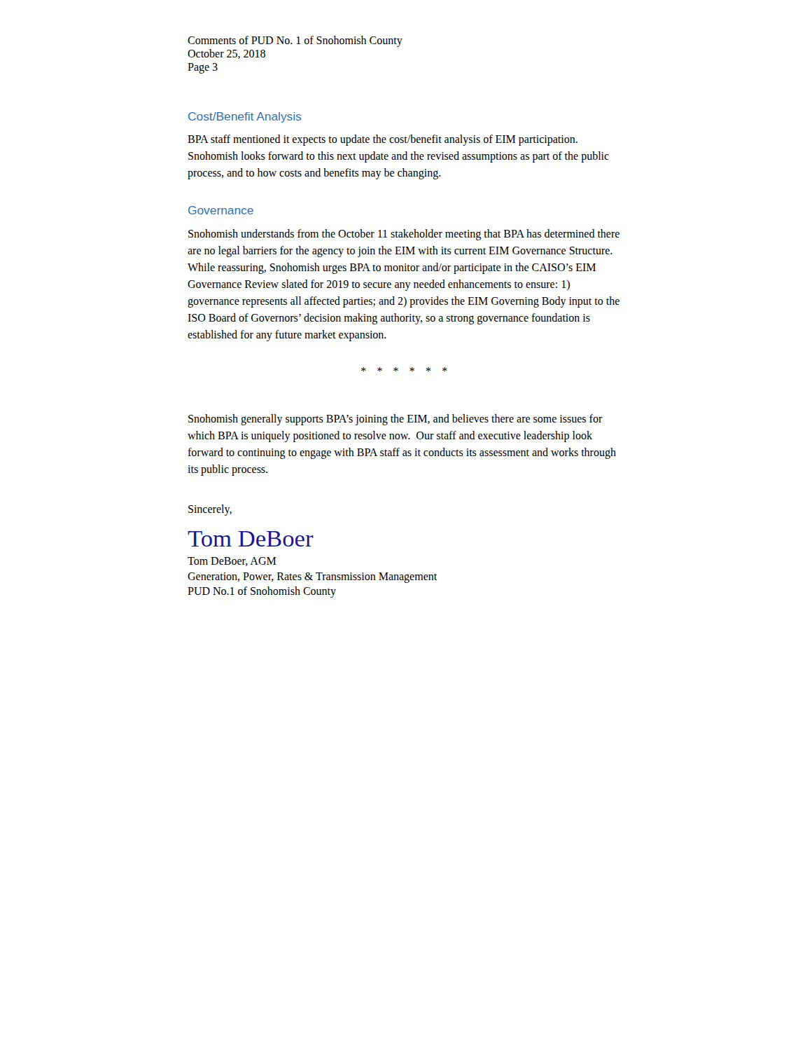Comments of PUD No. 1 of Snohomish County
October 25, 2018
Page 3
Cost/Benefit Analysis
BPA staff mentioned it expects to update the cost/benefit analysis of EIM participation. Snohomish looks forward to this next update and the revised assumptions as part of the public process, and to how costs and benefits may be changing.
Governance
Snohomish understands from the October 11 stakeholder meeting that BPA has determined there are no legal barriers for the agency to join the EIM with its current EIM Governance Structure. While reassuring, Snohomish urges BPA to monitor and/or participate in the CAISO’s EIM Governance Review slated for 2019 to secure any needed enhancements to ensure: 1) governance represents all affected parties; and 2) provides the EIM Governing Body input to the ISO Board of Governors’ decision making authority, so a strong governance foundation is established for any future market expansion.
* * * * * *
Snohomish generally supports BPA’s joining the EIM, and believes there are some issues for which BPA is uniquely positioned to resolve now. Our staff and executive leadership look forward to continuing to engage with BPA staff as it conducts its assessment and works through its public process.
Sincerely,
Tom DeBoer
Tom DeBoer, AGM
Generation, Power, Rates & Transmission Management
PUD No.1 of Snohomish County